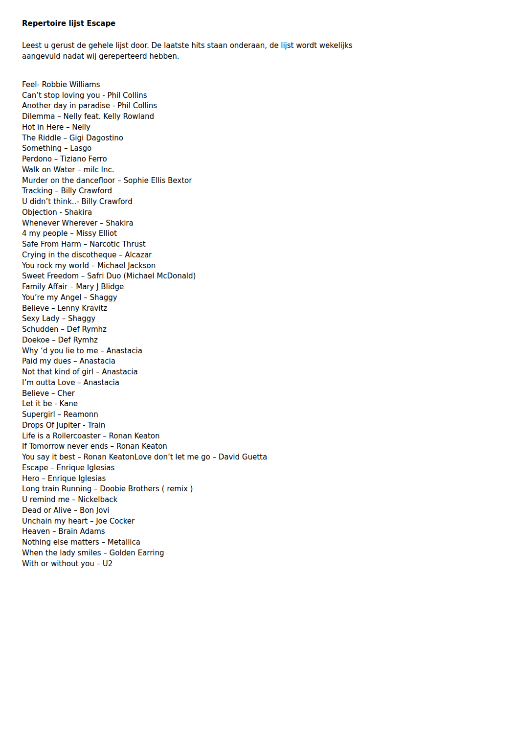Repertoire lijst Escape
Leest u gerust de gehele lijst door. De laatste hits staan onderaan, de lijst wordt wekelijks aangevuld nadat wij gereperteerd hebben.
Feel- Robbie Williams
Can’t stop loving you - Phil Collins
Another day in paradise - Phil Collins
Dilemma – Nelly feat. Kelly Rowland
Hot in Here – Nelly
The Riddle – Gigi Dagostino
Something – Lasgo
Perdono – Tiziano Ferro
Walk on Water – milc Inc.
Murder on the dancefloor – Sophie Ellis Bextor
Tracking – Billy Crawford
U didn’t think..- Billy Crawford
Objection - Shakira
Whenever Wherever – Shakira
4 my people – Missy Elliot
Safe From Harm – Narcotic Thrust
Crying in the discotheque – Alcazar
You rock my world – Michael Jackson
Sweet Freedom – Safri Duo (Michael McDonald)
Family Affair – Mary J Blidge
You’re my Angel – Shaggy
Believe – Lenny Kravitz
Sexy Lady – Shaggy
Schudden – Def Rymhz
Doekoe – Def Rymhz
Why ‘d you lie to me – Anastacia
Paid my dues – Anastacia
Not that kind of girl – Anastacia
I’m outta Love – Anastacia
Believe – Cher
Let it be - Kane
Supergirl – Reamonn
Drops Of Jupiter - Train
Life is a Rollercoaster – Ronan Keaton
If Tomorrow never ends – Ronan Keaton
You say it best – Ronan KeatonLove don’t let me go – David Guetta
Escape – Enrique Iglesias
Hero – Enrique Iglesias
Long train Running – Doobie Brothers ( remix )
U remind me – Nickelback
Dead or Alive – Bon Jovi
Unchain my heart – Joe Cocker
Heaven – Brain Adams
Nothing else matters – Metallica
When the lady smiles – Golden Earring
With or without you – U2